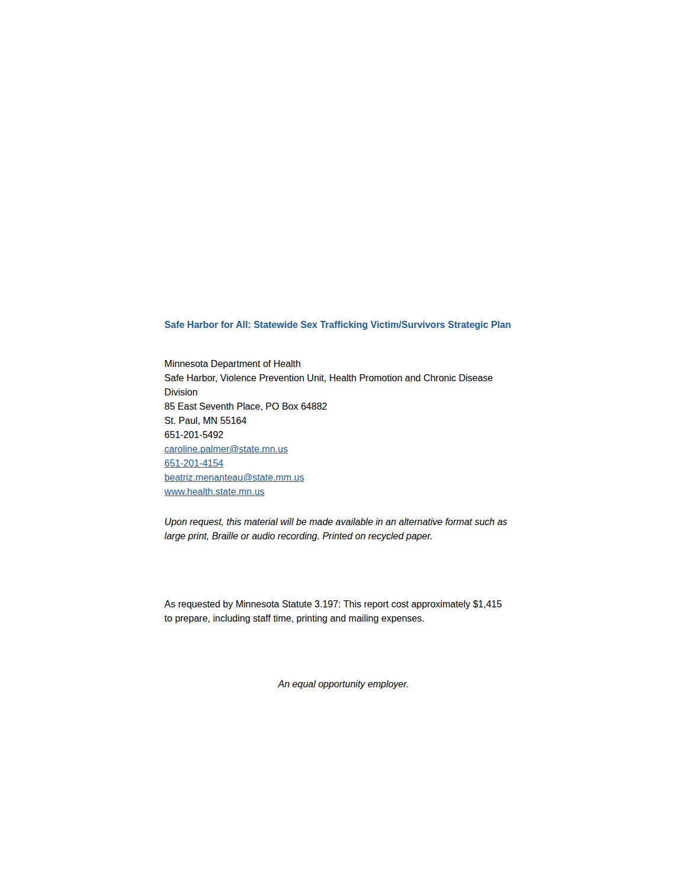Safe Harbor for All: Statewide Sex Trafficking Victim/Survivors Strategic Plan
Minnesota Department of Health
Safe Harbor, Violence Prevention Unit, Health Promotion and Chronic Disease Division
85 East Seventh Place, PO Box 64882
St. Paul, MN 55164
651-201-5492
caroline.palmer@state.mn.us
651-201-4154
beatriz.menanteau@state.mm.us
www.health.state.mn.us
Upon request, this material will be made available in an alternative format such as large print, Braille or audio recording. Printed on recycled paper.
As requested by Minnesota Statute 3.197: This report cost approximately $1,415 to prepare, including staff time, printing and mailing expenses.
An equal opportunity employer.